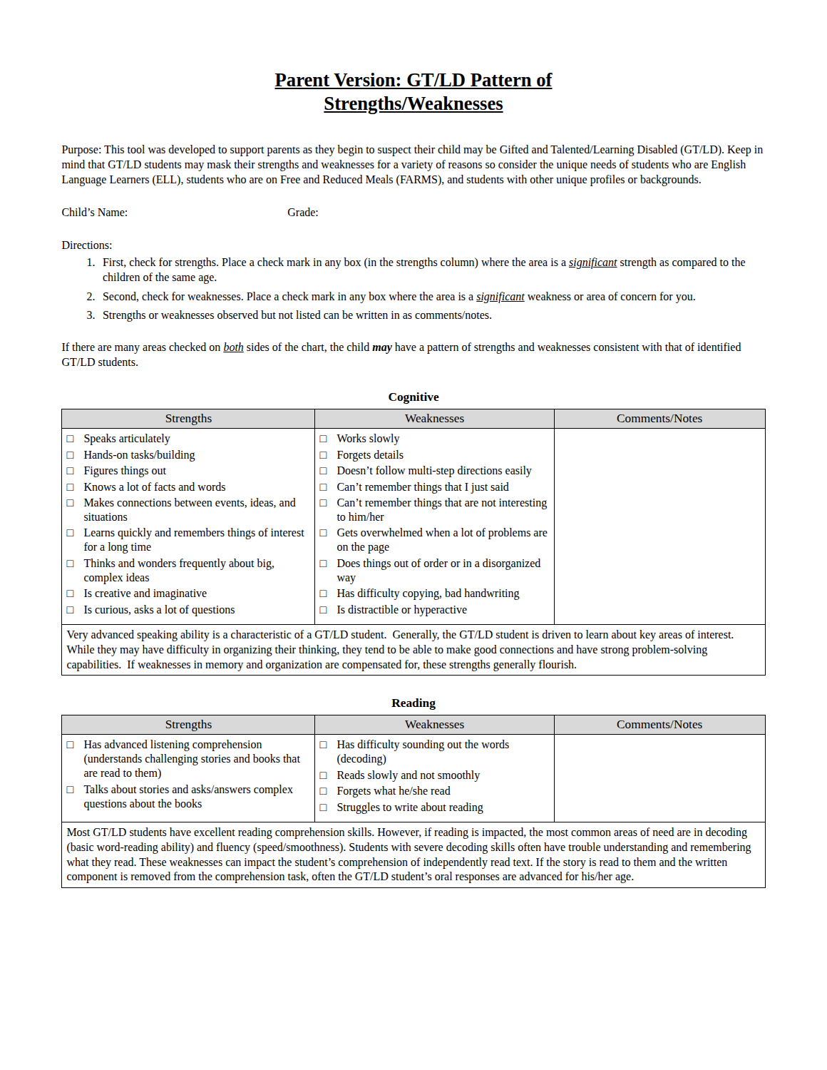Parent Version: GT/LD Pattern of
Strengths/Weaknesses
Purpose: This tool was developed to support parents as they begin to suspect their child may be Gifted and Talented/Learning Disabled (GT/LD). Keep in mind that GT/LD students may mask their strengths and weaknesses for a variety of reasons so consider the unique needs of students who are English Language Learners (ELL), students who are on Free and Reduced Meals (FARMS), and students with other unique profiles or backgrounds.
Child’s Name:Grade:
Directions:
First, check for strengths. Place a check mark in any box (in the strengths column) where the area is a significant strength as compared to the children of the same age.
Second, check for weaknesses. Place a check mark in any box where the area is a significant weakness or area of concern for you.
Strengths or weaknesses observed but not listed can be written in as comments/notes.
If there are many areas checked on both sides of the chart, the child may have a pattern of strengths and weaknesses consistent with that of identified GT/LD students.
Cognitive
| Strengths | Weaknesses | Comments/Notes |
| --- | --- | --- |
| Speaks articulately Hands-on tasks/building Figures things out Knows a lot of facts and words Makes connections between events, ideas, and situations Learns quickly and remembers things of interest for a long time Thinks and wonders frequently about big, complex ideas Is creative and imaginative Is curious, asks a lot of questions | Works slowly Forgets details Doesn’t follow multi-step directions easily Can’t remember things that I just said Can’t remember things that are not interesting to him/her Gets overwhelmed when a lot of problems are on the page Does things out of order or in a disorganized way Has difficulty copying, bad handwriting Is distractible or hyperactive | |
| Very advanced speaking ability is a characteristic of a GT/LD student. Generally, the GT/LD student is driven to learn about key areas of interest. While they may have difficulty in organizing their thinking, they tend to be able to make good connections and have strong problem-solving capabilities. If weaknesses in memory and organization are compensated for, these strengths generally flourish. |
Reading
| Strengths | Weaknesses | Comments/Notes |
| --- | --- | --- |
| Has advanced listening comprehension (understands challenging stories and books that are read to them) Talks about stories and asks/answers complex questions about the books | Has difficulty sounding out the words (decoding) Reads slowly and not smoothly Forgets what he/she read Struggles to write about reading | |
| Most GT/LD students have excellent reading comprehension skills. However, if reading is impacted, the most common areas of need are in decoding (basic word-reading ability) and fluency (speed/smoothness). Students with severe decoding skills often have trouble understanding and remembering what they read. These weaknesses can impact the student’s comprehension of independently read text. If the story is read to them and the written component is removed from the comprehension task, often the GT/LD student’s oral responses are advanced for his/her age. |